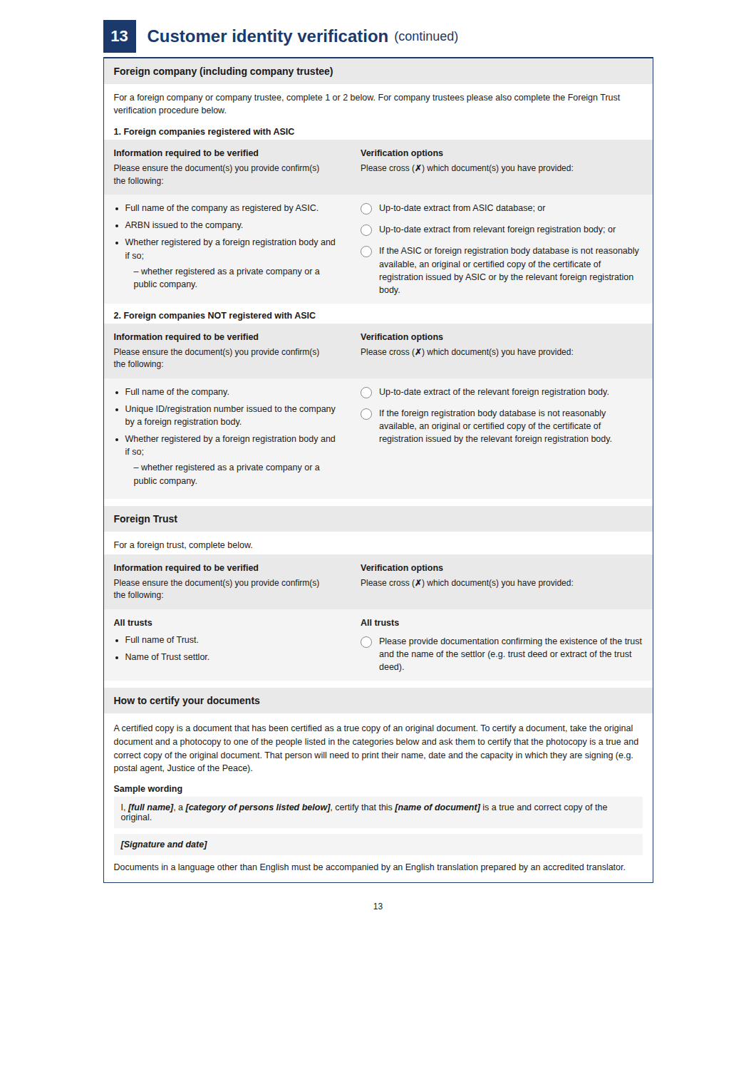13
Customer identity verification (continued)
Foreign company (including company trustee)
For a foreign company or company trustee, complete 1 or 2 below. For company trustees please also complete the Foreign Trust verification procedure below.
1. Foreign companies registered with ASIC
| Information required to be verified Please ensure the document(s) you provide confirm(s) the following: | Verification options Please cross ( ✗ ) which document(s) you have provided: |
| Full name of the company as registered by ASIC. ARBN issued to the company. Whether registered by a foreign registration body and if so; whether registered as a private company or a public company. | Up-to-date extract from ASIC database; or Up-to-date extract from relevant foreign registration body; or If the ASIC or foreign registration body database is not reasonably available, an original or certified copy of the certificate of registration issued by ASIC or by the relevant foreign registration body. |
2. Foreign companies NOT registered with ASIC
| Information required to be verified Please ensure the document(s) you provide confirm(s) the following: | Verification options Please cross ( ✗ ) which document(s) you have provided: |
| Full name of the company. Unique ID/registration number issued to the company by a foreign registration body. Whether registered by a foreign registration body and if so; whether registered as a private company or a public company. | Up-to-date extract of the relevant foreign registration body. If the foreign registration body database is not reasonably available, an original or certified copy of the certificate of registration issued by the relevant foreign registration body. |
Foreign Trust
For a foreign trust, complete below.
| Information required to be verified Please ensure the document(s) you provide confirm(s) the following: | Verification options Please cross ( ✗ ) which document(s) you have provided: |
| All trusts Full name of Trust. Name of Trust settlor. | All trusts Please provide documentation confirming the existence of the trust and the name of the settlor (e.g. trust deed or extract of the trust deed). |
How to certify your documents
A certified copy is a document that has been certified as a true copy of an original document. To certify a document, take the original document and a photocopy to one of the people listed in the categories below and ask them to certify that the photocopy is a true and correct copy of the original document. That person will need to print their name, date and the capacity in which they are signing (e.g. postal agent, Justice of the Peace).
Sample wording
I, [full name], a [category of persons listed below], certify that this [name of document] is a true and correct copy of the original.
[Signature and date]
Documents in a language other than English must be accompanied by an English translation prepared by an accredited translator.
13